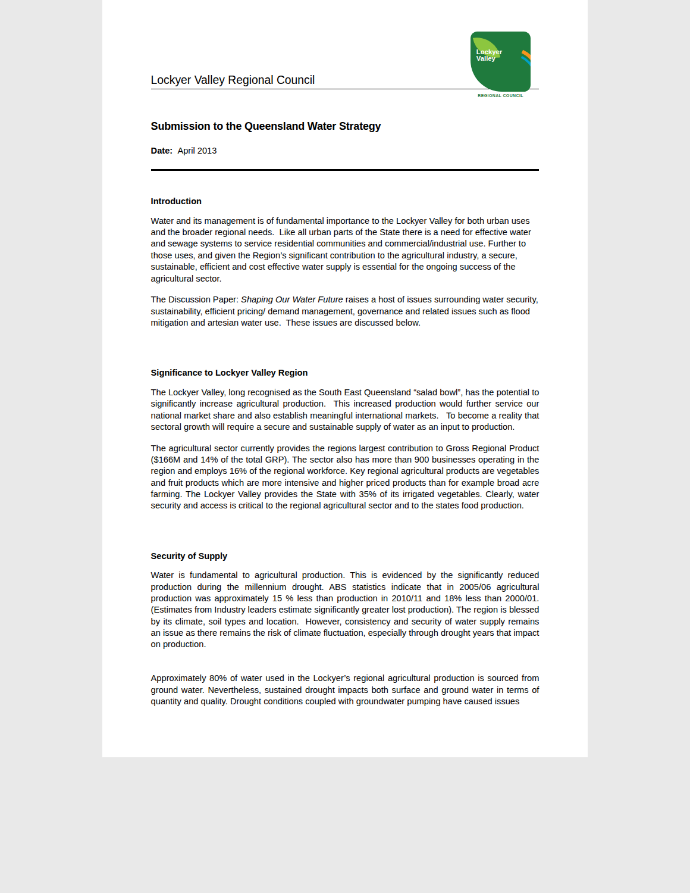Lockyer
Valley
REGIONAL COUNCIL
Lockyer Valley Regional Council
Submission to the Queensland Water Strategy
Date: April 2013
Introduction
Water and its management is of fundamental importance to the Lockyer Valley for both urban uses and the broader regional needs. Like all urban parts of the State there is a need for effective water and sewage systems to service residential communities and commercial/industrial use. Further to those uses, and given the Region’s significant contribution to the agricultural industry, a secure, sustainable, efficient and cost effective water supply is essential for the ongoing success of the agricultural sector.
The Discussion Paper: Shaping Our Water Future raises a host of issues surrounding water security, sustainability, efficient pricing/ demand management, governance and related issues such as flood mitigation and artesian water use. These issues are discussed below.
Significance to Lockyer Valley Region
The Lockyer Valley, long recognised as the South East Queensland “salad bowl”, has the potential to significantly increase agricultural production. This increased production would further service our national market share and also establish meaningful international markets. To become a reality that sectoral growth will require a secure and sustainable supply of water as an input to production.
The agricultural sector currently provides the regions largest contribution to Gross Regional Product ($166M and 14% of the total GRP). The sector also has more than 900 businesses operating in the region and employs 16% of the regional workforce. Key regional agricultural products are vegetables and fruit products which are more intensive and higher priced products than for example broad acre farming. The Lockyer Valley provides the State with 35% of its irrigated vegetables. Clearly, water security and access is critical to the regional agricultural sector and to the states food production.
Security of Supply
Water is fundamental to agricultural production. This is evidenced by the significantly reduced production during the millennium drought. ABS statistics indicate that in 2005/06 agricultural production was approximately 15 % less than production in 2010/11 and 18% less than 2000/01. (Estimates from Industry leaders estimate significantly greater lost production). The region is blessed by its climate, soil types and location. However, consistency and security of water supply remains an issue as there remains the risk of climate fluctuation, especially through drought years that impact on production.
Approximately 80% of water used in the Lockyer’s regional agricultural production is sourced from ground water. Nevertheless, sustained drought impacts both surface and ground water in terms of quantity and quality. Drought conditions coupled with groundwater pumping have caused issues